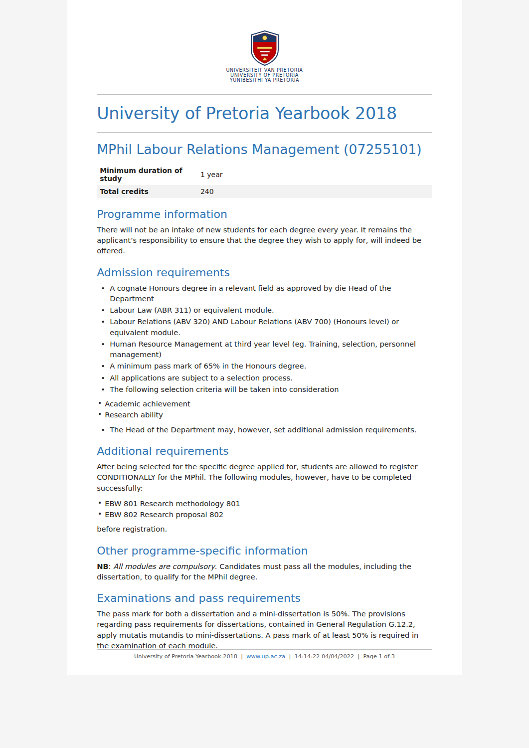UNIVERSITEIT VAN PRETORIA UNIVERSITY OF PRETORIA YUNIBESITHI YA PRETORIA
University of Pretoria Yearbook 2018
MPhil Labour Relations Management (07255101)
| Minimum duration of study | 1 year |
| Total credits | 240 |
Programme information
There will not be an intake of new students for each degree every year. It remains the applicant’s responsibility to ensure that the degree they wish to apply for, will indeed be offered.
Admission requirements
A cognate Honours degree in a relevant field as approved by die Head of the Department
Labour Law (ABR 311) or equivalent module.
Labour Relations (ABV 320) AND Labour Relations (ABV 700) (Honours level) or equivalent module.
Human Resource Management at third year level (eg. Training, selection, personnel management)
A minimum pass mark of 65% in the Honours degree.
All applications are subject to a selection process.
The following selection criteria will be taken into consideration
Academic achievement
Research ability
The Head of the Department may, however, set additional admission requirements.
Additional requirements
After being selected for the specific degree applied for, students are allowed to register CONDITIONALLY for the MPhil. The following modules, however, have to be completed successfully:
EBW 801 Research methodology 801
EBW 802 Research proposal 802
before registration.
Other programme-specific information
NB: All modules are compulsory. Candidates must pass all the modules, including the dissertation, to qualify for the MPhil degree.
Examinations and pass requirements
The pass mark for both a dissertation and a mini-dissertation is 50%. The provisions regarding pass requirements for dissertations, contained in General Regulation G.12.2, apply mutatis mutandis to mini-dissertations. A pass mark of at least 50% is required in the examination of each module.
University of Pretoria Yearbook 2018 | www.up.ac.za | 14:14:22 04/04/2022 | Page 1 of 3